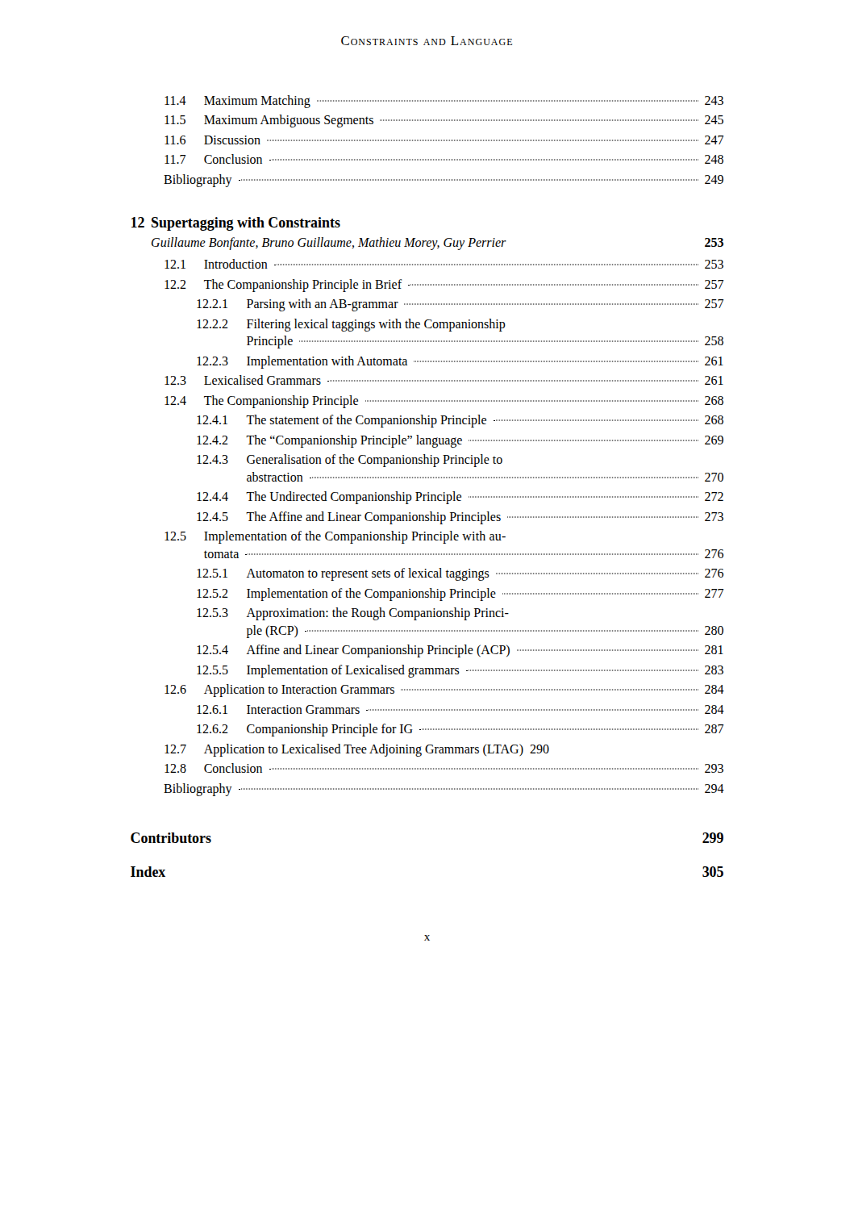Constraints and Language
11.4 Maximum Matching 243
11.5 Maximum Ambiguous Segments 245
11.6 Discussion 247
11.7 Conclusion 248
Bibliography 249
12 Supertagging with Constraints
Guillaume Bonfante, Bruno Guillaume, Mathieu Morey, Guy Perrier 253
12.1 Introduction 253
12.2 The Companionship Principle in Brief 257
12.2.1 Parsing with an AB-grammar 257
12.2.2 Filtering lexical taggings with the Companionship Principle 258
12.2.3 Implementation with Automata 261
12.3 Lexicalised Grammars 261
12.4 The Companionship Principle 268
12.4.1 The statement of the Companionship Principle 268
12.4.2 The “Companionship Principle” language 269
12.4.3 Generalisation of the Companionship Principle to abstraction 270
12.4.4 The Undirected Companionship Principle 272
12.4.5 The Affine and Linear Companionship Principles 273
12.5 Implementation of the Companionship Principle with au- tomata 276
12.5.1 Automaton to represent sets of lexical taggings 276
12.5.2 Implementation of the Companionship Principle 277
12.5.3 Approximation: the Rough Companionship Princi- ple (RCP) 280
12.5.4 Affine and Linear Companionship Principle (ACP) 281
12.5.5 Implementation of Lexicalised grammars 283
12.6 Application to Interaction Grammars 284
12.6.1 Interaction Grammars 284
12.6.2 Companionship Principle for IG 287
12.7 Application to Lexicalised Tree Adjoining Grammars (LTAG) 290
12.8 Conclusion 293
Bibliography 294
Contributors 299
Index 305
x